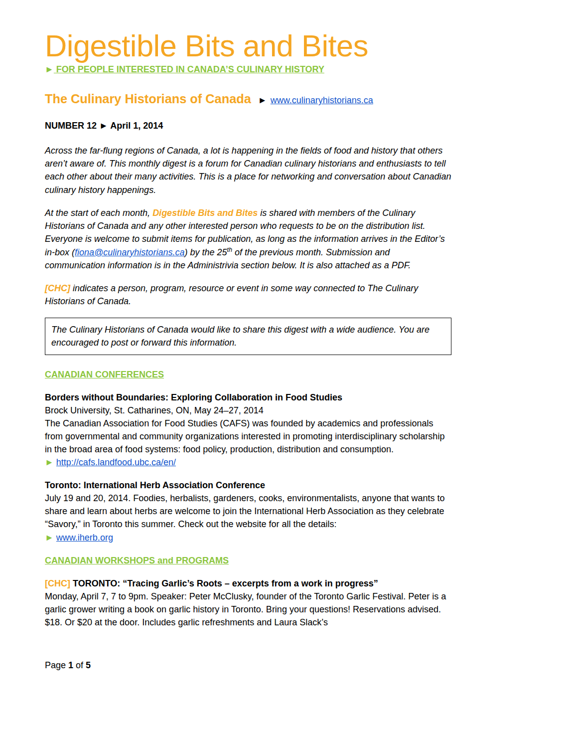Digestible Bits and Bites
► FOR PEOPLE INTERESTED IN CANADA’S CULINARY HISTORY
The Culinary Historians of Canada ► www.culinaryhistorians.ca
NUMBER 12 ► April 1, 2014
Across the far-flung regions of Canada, a lot is happening in the fields of food and history that others aren’t aware of. This monthly digest is a forum for Canadian culinary historians and enthusiasts to tell each other about their many activities. This is a place for networking and conversation about Canadian culinary history happenings.
At the start of each month, Digestible Bits and Bites is shared with members of the Culinary Historians of Canada and any other interested person who requests to be on the distribution list. Everyone is welcome to submit items for publication, as long as the information arrives in the Editor’s in-box (fiona@culinaryhistorians.ca) by the 25th of the previous month. Submission and communication information is in the Administrivia section below. It is also attached as a PDF.
[CHC] indicates a person, program, resource or event in some way connected to The Culinary Historians of Canada.
The Culinary Historians of Canada would like to share this digest with a wide audience. You are encouraged to post or forward this information.
CANADIAN CONFERENCES
Borders without Boundaries: Exploring Collaboration in Food Studies
Brock University, St. Catharines, ON, May 24–27, 2014
The Canadian Association for Food Studies (CAFS) was founded by academics and professionals from governmental and community organizations interested in promoting interdisciplinary scholarship in the broad area of food systems: food policy, production, distribution and consumption.
► http://cafs.landfood.ubc.ca/en/
Toronto: International Herb Association Conference
July 19 and 20, 2014. Foodies, herbalists, gardeners, cooks, environmentalists, anyone that wants to share and learn about herbs are welcome to join the International Herb Association as they celebrate “Savory,” in Toronto this summer. Check out the website for all the details:
► www.iherb.org
CANADIAN WORKSHOPS and PROGRAMS
[CHC] TORONTO: “Tracing Garlic’s Roots – excerpts from a work in progress”
Monday, April 7, 7 to 9pm. Speaker: Peter McClusky, founder of the Toronto Garlic Festival. Peter is a garlic grower writing a book on garlic history in Toronto. Bring your questions! Reservations advised. $18. Or $20 at the door. Includes garlic refreshments and Laura Slack’s
Page 1 of 5